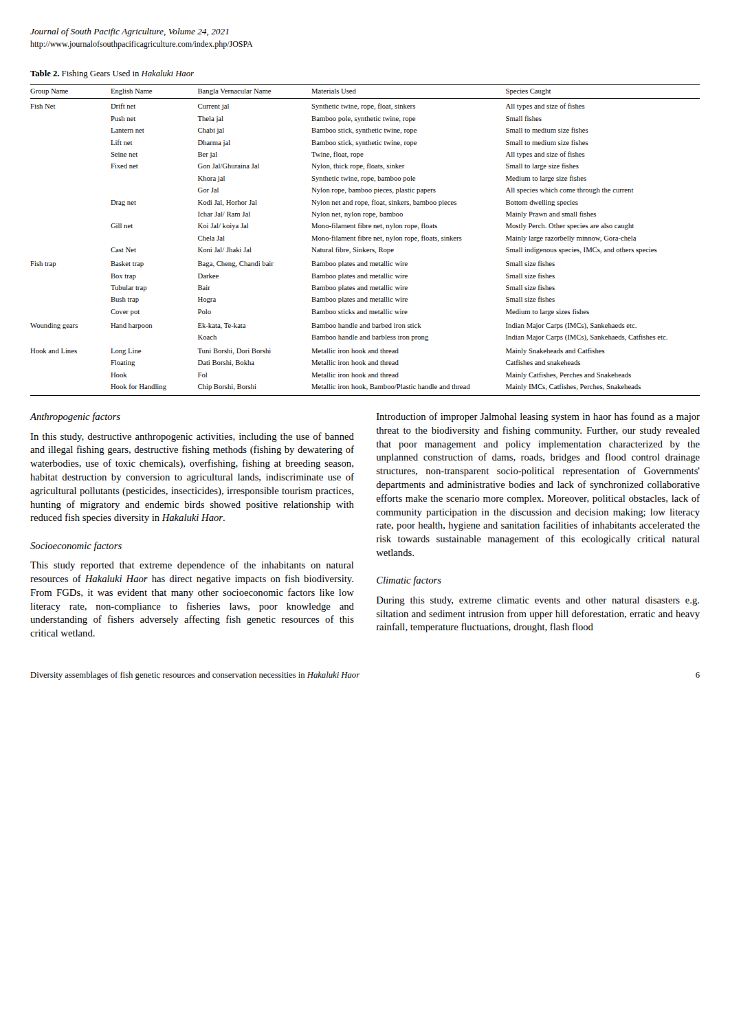Journal of South Pacific Agriculture, Volume 24, 2021
http://www.journalofsouthpacificagriculture.com/index.php/JOSPA
Table 2. Fishing Gears Used in Hakaluki Haor
| Group Name | English Name | Bangla Vernacular Name | Materials Used | Species Caught |
| --- | --- | --- | --- | --- |
| Fish Net | Drift net | Current jal | Synthetic twine, rope, float, sinkers | All types and size of fishes |
| | Push net | Thela jal | Bamboo pole, synthetic twine, rope | Small fishes |
| | Lantern net | Chabi jal | Bamboo stick, synthetic twine, rope | Small to medium size fishes |
| | Lift net | Dharma jal | Bamboo stick, synthetic twine, rope | Small to medium size fishes |
| | Seine net | Ber jal | Twine, float, rope | All types and size of fishes |
| | Fixed net | Gon Jal/Ghuraina Jal | Nylon, thick rope, floats, sinker | Small to large size fishes |
| | | Khora jal | Synthetic twine, rope, bamboo pole | Medium to large size fishes |
| | | Gor Jal | Nylon rope, bamboo pieces, plastic papers | All species which come through the current |
| | Drag net | Kodi Jal, Horhor Jal | Nylon net and rope, float, sinkers, bamboo pieces | Bottom dwelling species |
| | | Ichar Jal/ Ram Jal | Nylon net, nylon rope, bamboo | Mainly Prawn and small fishes |
| | Gill net | Koi Jal/ koiya Jal | Mono-filament fibre net, nylon rope, floats | Mostly Perch. Other species are also caught |
| | | Chela Jal | Mono-filament fibre net, nylon rope, floats, sinkers | Mainly large razorbelly minnow, Gora-chela |
| | Cast Net | Koni Jal/ Jhaki Jal | Natural fibre, Sinkers, Rope | Small indigenous species, IMCs, and others species |
| Fish trap | Basket trap | Baga, Cheng, Chandi bair | Bamboo plates and metallic wire | Small size fishes |
| | Box trap | Darkee | Bamboo plates and metallic wire | Small size fishes |
| | Tubular trap | Bair | Bamboo plates and metallic wire | Small size fishes |
| | Bush trap | Hogra | Bamboo plates and metallic wire | Small size fishes |
| | Cover pot | Polo | Bamboo sticks and metallic wire | Medium to large sizes fishes |
| Wounding gears | Hand harpoon | Ek-kata, Te-kata | Bamboo handle and barbed iron stick | Indian Major Carps (IMCs), Sankehaeds etc. |
| | | Koach | Bamboo handle and barbless iron prong | Indian Major Carps (IMCs), Sankehaeds, Catfishes etc. |
| Hook and Lines | Long Line | Tuni Borshi, Dori Borshi | Metallic iron hook and thread | Mainly Snakeheads and Catfishes |
| | Floating | Dati Borshi, Bokha | Metallic iron hook and thread | Catfishes and snakeheads |
| | Hook | Fol | Metallic iron hook and thread | Mainly Catfishes, Perches and Snakeheads |
| | Hook for Handling | Chip Borshi, Borshi | Metallic iron hook, Bamboo/Plastic handle and thread | Mainly IMCs, Catfishes, Perches, Snakeheads |
Anthropogenic factors
In this study, destructive anthropogenic activities, including the use of banned and illegal fishing gears, destructive fishing methods (fishing by dewatering of waterbodies, use of toxic chemicals), overfishing, fishing at breeding season, habitat destruction by conversion to agricultural lands, indiscriminate use of agricultural pollutants (pesticides, insecticides), irresponsible tourism practices, hunting of migratory and endemic birds showed positive relationship with reduced fish species diversity in Hakaluki Haor.
Socioeconomic factors
This study reported that extreme dependence of the inhabitants on natural resources of Hakaluki Haor has direct negative impacts on fish biodiversity. From FGDs, it was evident that many other socioeconomic factors like low literacy rate, non-compliance to fisheries laws, poor knowledge and understanding of fishers adversely affecting fish genetic resources of this critical wetland.
Introduction of improper Jalmohal leasing system in haor has found as a major threat to the biodiversity and fishing community. Further, our study revealed that poor management and policy implementation characterized by the unplanned construction of dams, roads, bridges and flood control drainage structures, non-transparent socio-political representation of Governments' departments and administrative bodies and lack of synchronized collaborative efforts make the scenario more complex. Moreover, political obstacles, lack of community participation in the discussion and decision making; low literacy rate, poor health, hygiene and sanitation facilities of inhabitants accelerated the risk towards sustainable management of this ecologically critical natural wetlands.
Climatic factors
During this study, extreme climatic events and other natural disasters e.g. siltation and sediment intrusion from upper hill deforestation, erratic and heavy rainfall, temperature fluctuations, drought, flash flood
Diversity assemblages of fish genetic resources and conservation necessities in Hakaluki Haor 6